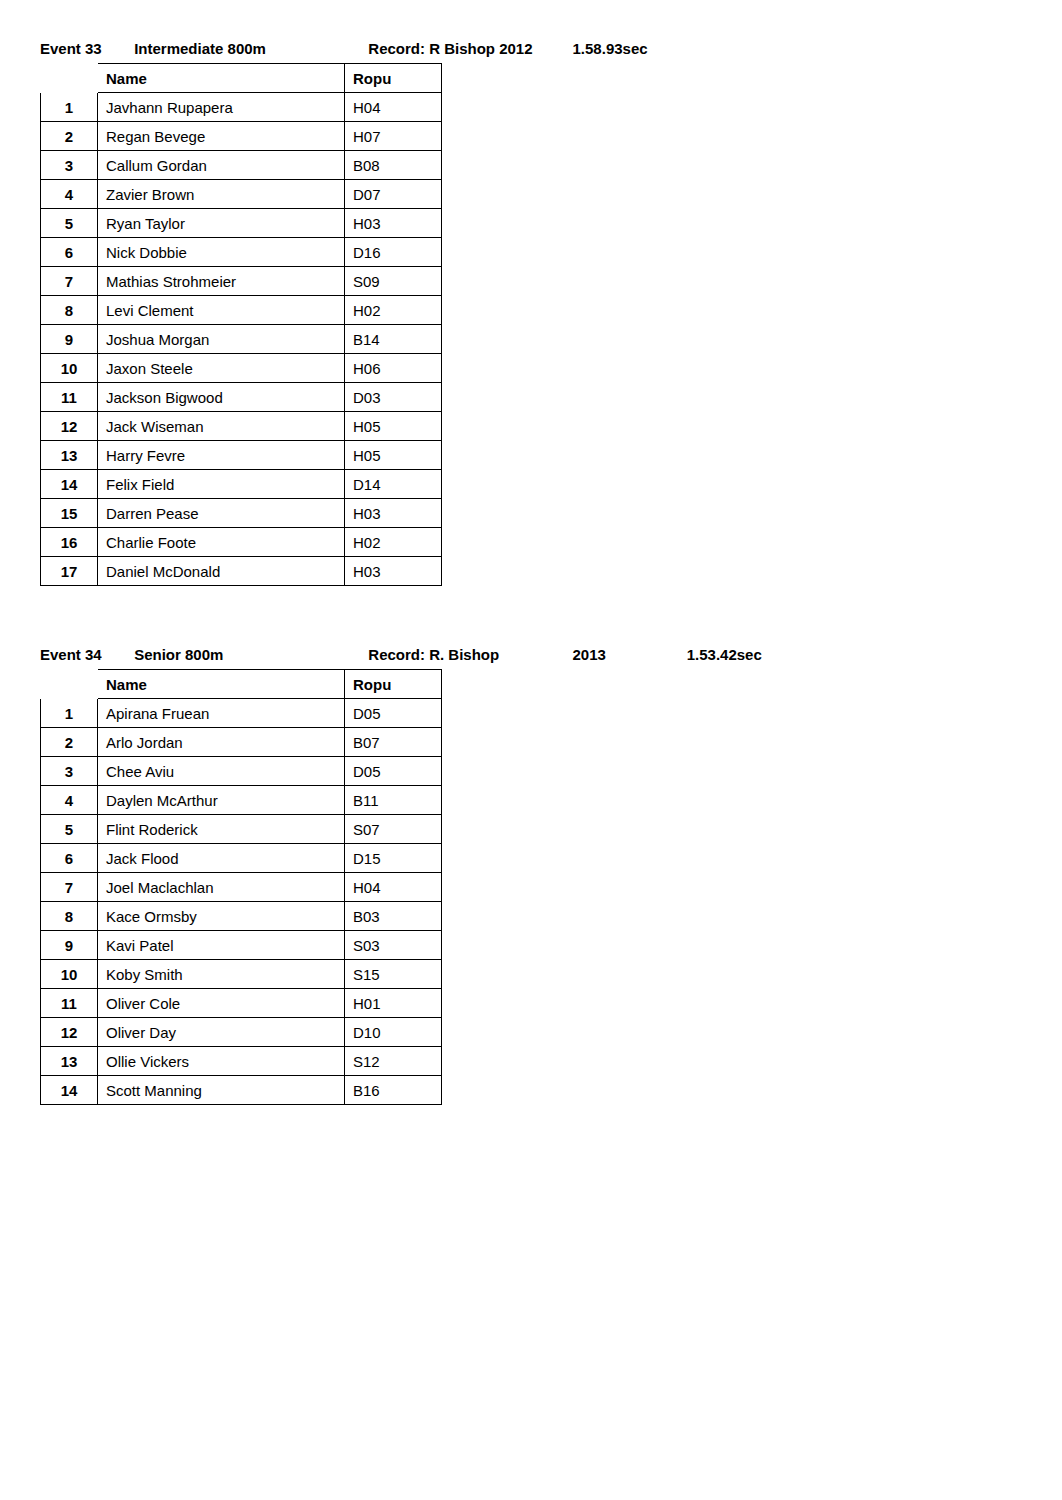Event 33 Intermediate 800m Record: R Bishop 2012 1.58.93sec
| | Name | Ropu |
| --- | --- | --- |
| 1 | Javhann Rupapera | H04 |
| 2 | Regan Bevege | H07 |
| 3 | Callum Gordan | B08 |
| 4 | Zavier Brown | D07 |
| 5 | Ryan Taylor | H03 |
| 6 | Nick Dobbie | D16 |
| 7 | Mathias Strohmeier | S09 |
| 8 | Levi Clement | H02 |
| 9 | Joshua Morgan | B14 |
| 10 | Jaxon Steele | H06 |
| 11 | Jackson Bigwood | D03 |
| 12 | Jack Wiseman | H05 |
| 13 | Harry Fevre | H05 |
| 14 | Felix Field | D14 |
| 15 | Darren Pease | H03 |
| 16 | Charlie Foote | H02 |
| 17 | Daniel McDonald | H03 |
Event 34 Senior 800m Record: R. Bishop 2013 1.53.42sec
| | Name | Ropu |
| --- | --- | --- |
| 1 | Apirana Fruean | D05 |
| 2 | Arlo Jordan | B07 |
| 3 | Chee Aviu | D05 |
| 4 | Daylen McArthur | B11 |
| 5 | Flint Roderick | S07 |
| 6 | Jack Flood | D15 |
| 7 | Joel Maclachlan | H04 |
| 8 | Kace Ormsby | B03 |
| 9 | Kavi Patel | S03 |
| 10 | Koby Smith | S15 |
| 11 | Oliver Cole | H01 |
| 12 | Oliver Day | D10 |
| 13 | Ollie Vickers | S12 |
| 14 | Scott Manning | B16 |